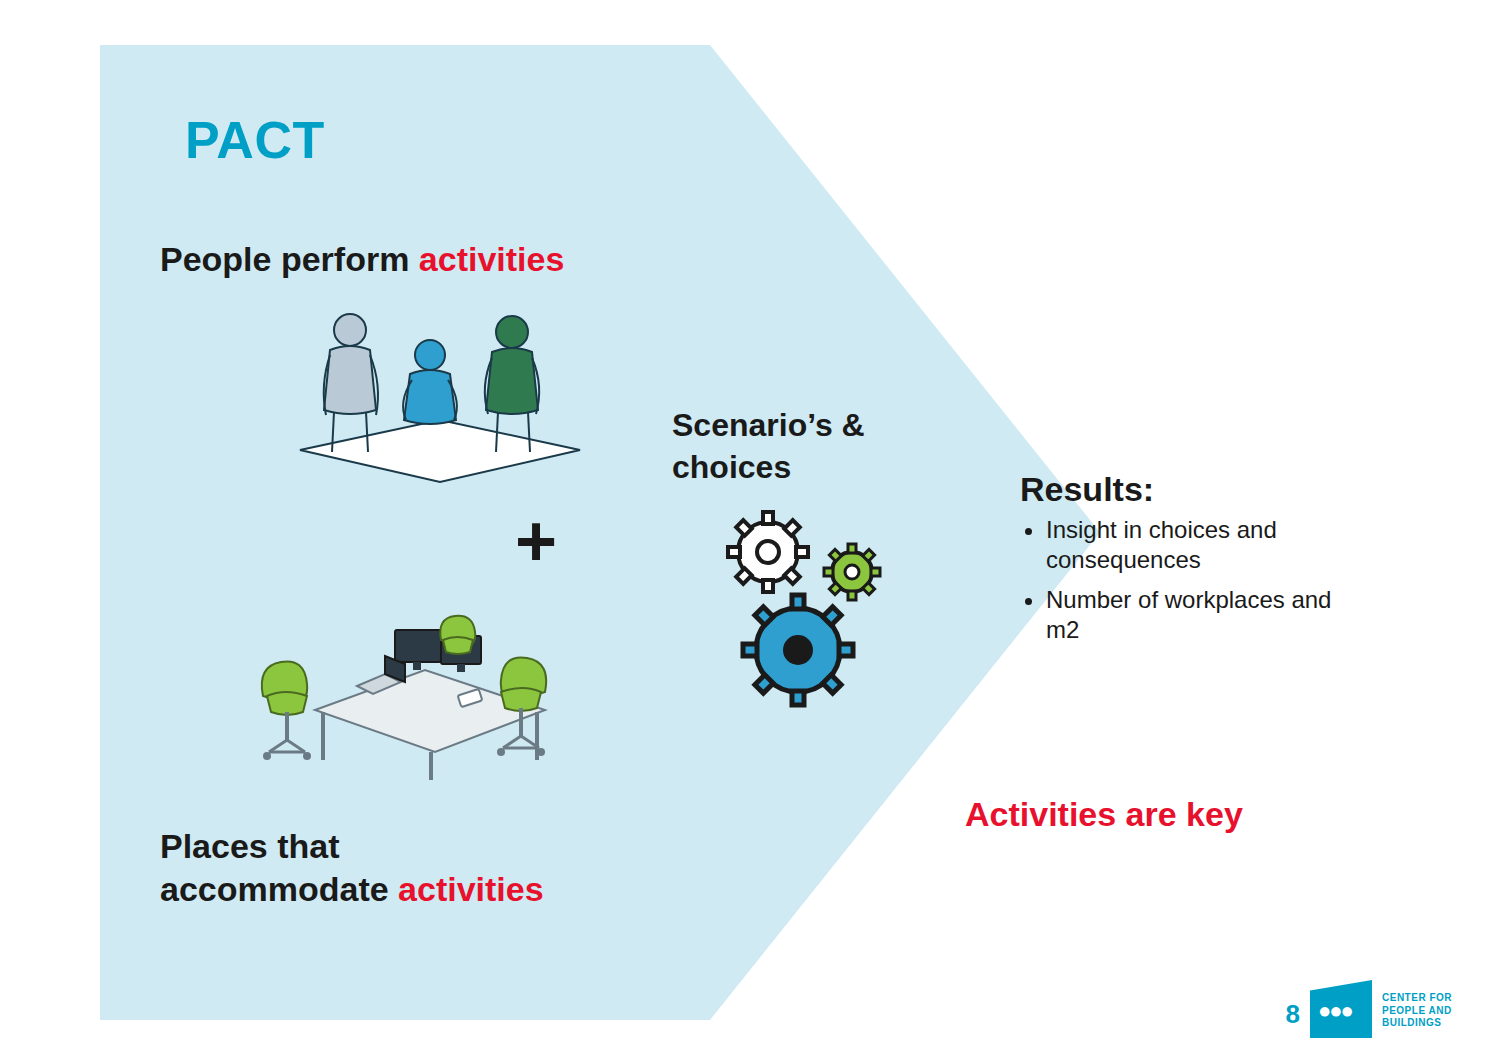PACT
People perform activities
+
Scenario’s &
choices
Places that
accommodate activities
Results:
Insight in choices and consequences
Number of workplaces and m2
Activities are key
8
●●●
CENTER FOR
PEOPLE AND
BUILDINGS